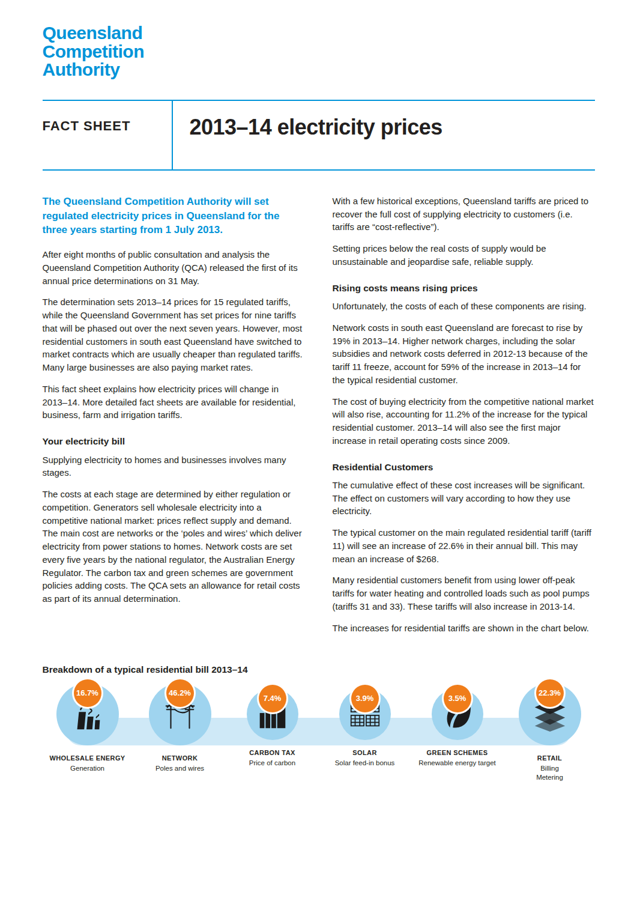Queensland Competition Authority
Fact Sheet
2013–14 electricity prices
The Queensland Competition Authority will set regulated electricity prices in Queensland for the three years starting from 1 July 2013.
After eight months of public consultation and analysis the Queensland Competition Authority (QCA) released the first of its annual price determinations on 31 May.
The determination sets 2013–14 prices for 15 regulated tariffs, while the Queensland Government has set prices for nine tariffs that will be phased out over the next seven years. However, most residential customers in south east Queensland have switched to market contracts which are usually cheaper than regulated tariffs. Many large businesses are also paying market rates.
This fact sheet explains how electricity prices will change in 2013–14. More detailed fact sheets are available for residential, business, farm and irrigation tariffs.
Your electricity bill
Supplying electricity to homes and businesses involves many stages.
The costs at each stage are determined by either regulation or competition. Generators sell wholesale electricity into a competitive national market: prices reflect supply and demand. The main cost are networks or the ‘poles and wires’ which deliver electricity from power stations to homes. Network costs are set every five years by the national regulator, the Australian Energy Regulator. The carbon tax and green schemes are government policies adding costs. The QCA sets an allowance for retail costs as part of its annual determination.
With a few historical exceptions, Queensland tariffs are priced to recover the full cost of supplying electricity to customers (i.e. tariffs are “cost-reflective”).
Setting prices below the real costs of supply would be unsustainable and jeopardise safe, reliable supply.
Rising costs means rising prices
Unfortunately, the costs of each of these components are rising.
Network costs in south east Queensland are forecast to rise by 19% in 2013–14. Higher network charges, including the solar subsidies and network costs deferred in 2012-13 because of the tariff 11 freeze, account for 59% of the increase in 2013–14 for the typical residential customer.
The cost of buying electricity from the competitive national market will also rise, accounting for 11.2% of the increase for the typical residential customer. 2013–14 will also see the first major increase in retail operating costs since 2009.
Residential Customers
The cumulative effect of these cost increases will be significant. The effect on customers will vary according to how they use electricity.
The typical customer on the main regulated residential tariff (tariff 11) will see an increase of 22.6% in their annual bill. This may mean an increase of $268.
Many residential customers benefit from using lower off-peak tariffs for water heating and controlled loads such as pool pumps (tariffs 31 and 33). These tariffs will also increase in 2013-14.
The increases for residential tariffs are shown in the chart below.
Breakdown of a typical residential bill 2013–14
16.7%
Wholesale energy Generation
46.2%
Network Poles and wires
7.4%
Carbon tax Price of carbon
3.9%
Solar Solar feed-in bonus
3.5%
Green schemes Renewable energy target
22.3%
Retail Billing
Metering